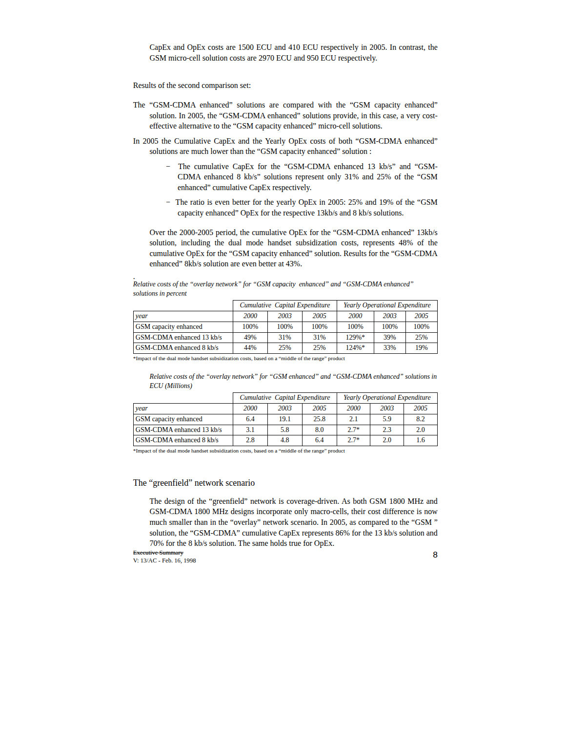CapEx and OpEx costs are 1500 ECU and 410 ECU respectively in 2005. In contrast, the GSM micro-cell solution costs are 2970 ECU and 950 ECU respectively.
Results of the second comparison set:
The “GSM-CDMA enhanced” solutions are compared with the “GSM capacity enhanced” solution. In 2005, the “GSM-CDMA enhanced” solutions provide, in this case, a very cost-effective alternative to the “GSM capacity enhanced” micro-cell solutions.
In 2005 the Cumulative CapEx and the Yearly OpEx costs of both “GSM-CDMA enhanced” solutions are much lower than the “GSM capacity enhanced” solution :
− The cumulative CapEx for the “GSM-CDMA enhanced 13 kb/s” and “GSM-CDMA enhanced 8 kb/s” solutions represent only 31% and 25% of the “GSM enhanced” cumulative CapEx respectively.
− The ratio is even better for the yearly OpEx in 2005: 25% and 19% of the “GSM capacity enhanced” OpEx for the respective 13kb/s and 8 kb/s solutions.
Over the 2000-2005 period, the cumulative OpEx for the “GSM-CDMA enhanced” 13kb/s solution, including the dual mode handset subsidization costs, represents 48% of the cumulative OpEx for the “GSM capacity enhanced” solution. Results for the “GSM-CDMA enhanced” 8kb/s solution are even better at 43%.
.
Relative costs of the “overlay network” for “GSM capacity enhanced” and “GSM-CDMA enhanced” solutions in percent
| | Cumulative Capital Expenditure | Yearly Operational Expenditure |
| --- | --- | --- |
| year | 2000 | 2003 | 2005 | 2000 | 2003 | 2005 |
| GSM capacity enhanced | 100% | 100% | 100% | 100% | 100% | 100% |
| GSM-CDMA enhanced 13 kb/s | 49% | 31% | 31% | 129%* | 39% | 25% |
| GSM-CDMA enhanced 8 kb/s | 44% | 25% | 25% | 124%* | 33% | 19% |
*Impact of the dual mode handset subsidization costs, based on a “middle of the range” product
Relative costs of the “overlay network” for “GSM enhanced” and “GSM-CDMA enhanced” solutions in ECU (Millions)
| | Cumulative Capital Expenditure | Yearly Operational Expenditure |
| --- | --- | --- |
| year | 2000 | 2003 | 2005 | 2000 | 2003 | 2005 |
| GSM capacity enhanced | 6.4 | 19.1 | 25.8 | 2.1 | 5.9 | 8.2 |
| GSM-CDMA enhanced 13 kb/s | 3.1 | 5.8 | 8.0 | 2.7* | 2.3 | 2.0 |
| GSM-CDMA enhanced 8 kb/s | 2.8 | 4.8 | 6.4 | 2.7* | 2.0 | 1.6 |
*Impact of the dual mode handset subsidization costs, based on a “middle of the range” product
The “greenfield” network scenario
The design of the “greenfield” network is coverage-driven. As both GSM 1800 MHz and GSM-CDMA 1800 MHz designs incorporate only macro-cells, their cost difference is now much smaller than in the “overlay” network scenario. In 2005, as compared to the “GSM ” solution, the “GSM-CDMA” cumulative CapEx represents 86% for the 13 kb/s solution and 70% for the 8 kb/s solution. The same holds true for OpEx.
Executive Summary
V: 13/AC - Feb. 16, 1998
8